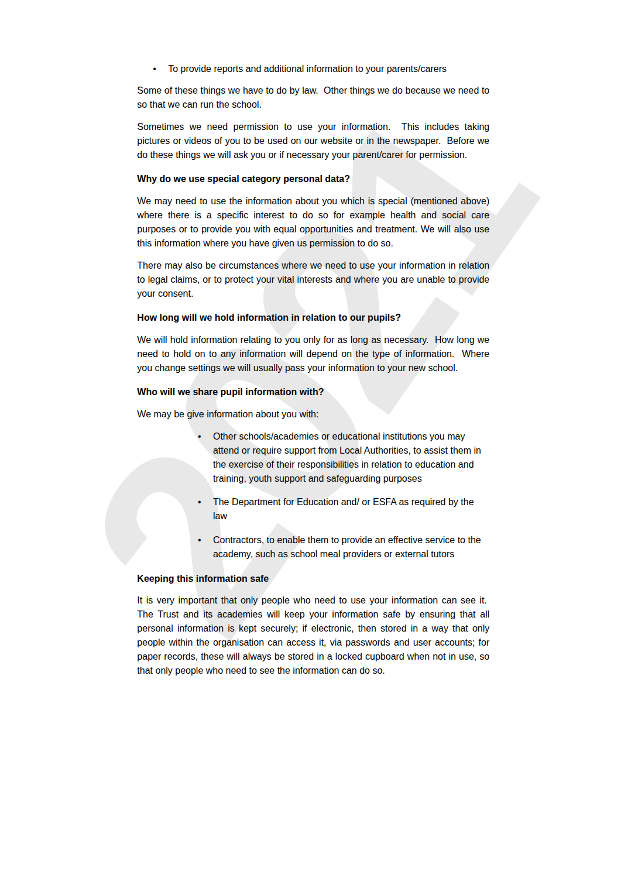2021
To provide reports and additional information to your parents/carers
Some of these things we have to do by law. Other things we do because we need to so that we can run the school.
Sometimes we need permission to use your information. This includes taking pictures or videos of you to be used on our website or in the newspaper. Before we do these things we will ask you or if necessary your parent/carer for permission.
Why do we use special category personal data?
We may need to use the information about you which is special (mentioned above) where there is a specific interest to do so for example health and social care purposes or to provide you with equal opportunities and treatment. We will also use this information where you have given us permission to do so.
There may also be circumstances where we need to use your information in relation to legal claims, or to protect your vital interests and where you are unable to provide your consent.
How long will we hold information in relation to our pupils?
We will hold information relating to you only for as long as necessary. How long we need to hold on to any information will depend on the type of information. Where you change settings we will usually pass your information to your new school.
Who will we share pupil information with?
We may be give information about you with:
Other schools/academies or educational institutions you may attend or require support from Local Authorities, to assist them in the exercise of their responsibilities in relation to education and training, youth support and safeguarding purposes
The Department for Education and/ or ESFA as required by the law
Contractors, to enable them to provide an effective service to the academy, such as school meal providers or external tutors
Keeping this information safe
It is very important that only people who need to use your information can see it. The Trust and its academies will keep your information safe by ensuring that all personal information is kept securely; if electronic, then stored in a way that only people within the organisation can access it, via passwords and user accounts; for paper records, these will always be stored in a locked cupboard when not in use, so that only people who need to see the information can do so.